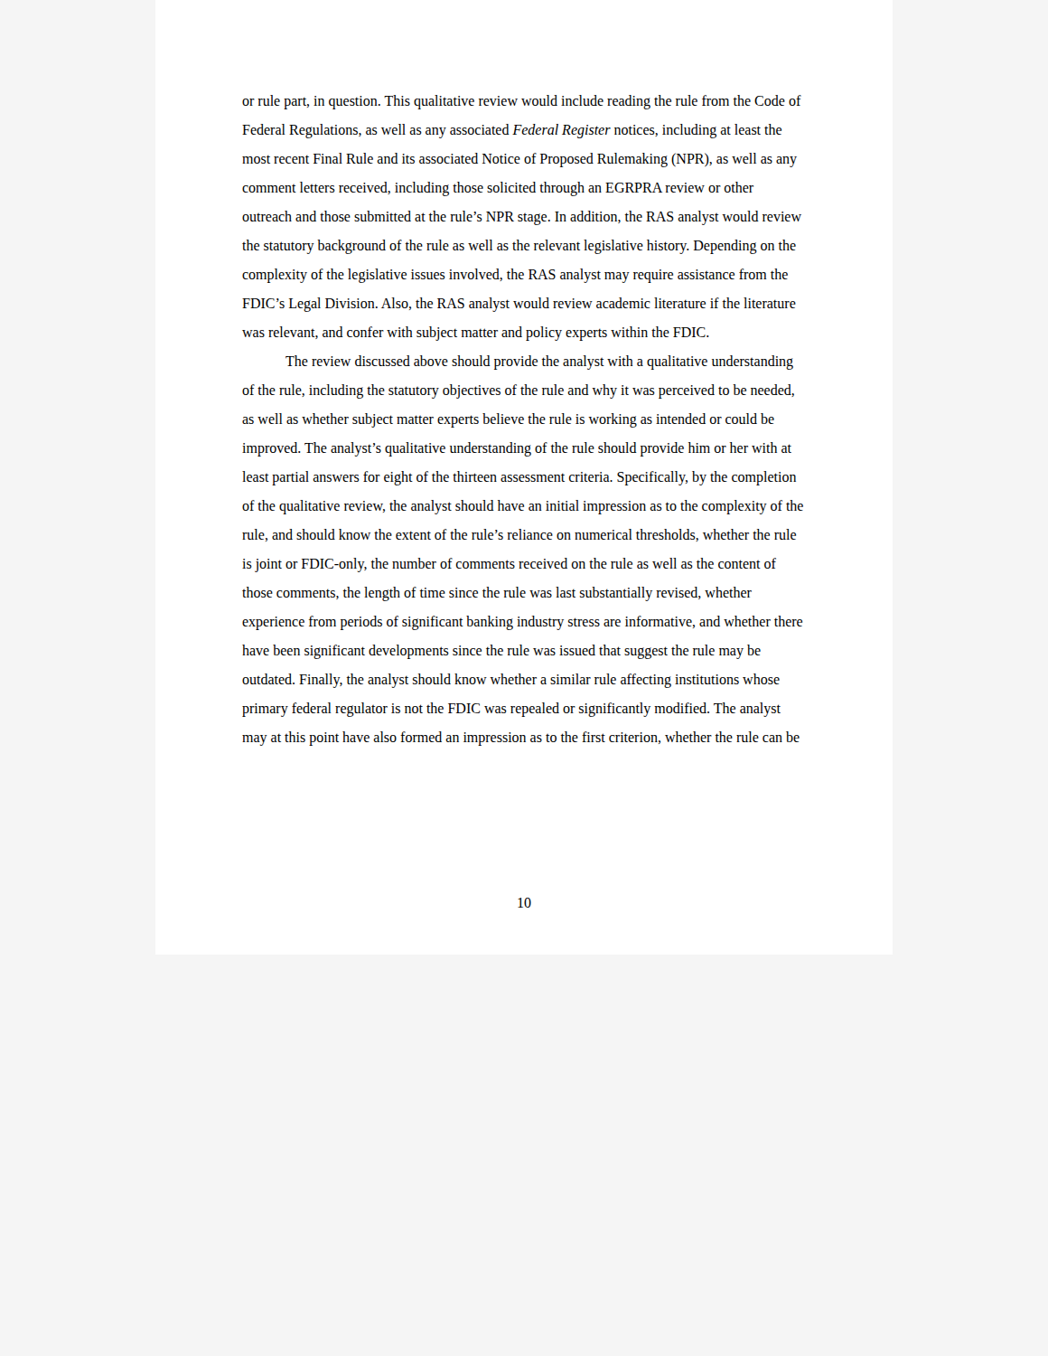or rule part, in question. This qualitative review would include reading the rule from the Code of Federal Regulations, as well as any associated Federal Register notices, including at least the most recent Final Rule and its associated Notice of Proposed Rulemaking (NPR), as well as any comment letters received, including those solicited through an EGRPRA review or other outreach and those submitted at the rule’s NPR stage. In addition, the RAS analyst would review the statutory background of the rule as well as the relevant legislative history. Depending on the complexity of the legislative issues involved, the RAS analyst may require assistance from the FDIC’s Legal Division. Also, the RAS analyst would review academic literature if the literature was relevant, and confer with subject matter and policy experts within the FDIC.
The review discussed above should provide the analyst with a qualitative understanding of the rule, including the statutory objectives of the rule and why it was perceived to be needed, as well as whether subject matter experts believe the rule is working as intended or could be improved. The analyst’s qualitative understanding of the rule should provide him or her with at least partial answers for eight of the thirteen assessment criteria. Specifically, by the completion of the qualitative review, the analyst should have an initial impression as to the complexity of the rule, and should know the extent of the rule’s reliance on numerical thresholds, whether the rule is joint or FDIC-only, the number of comments received on the rule as well as the content of those comments, the length of time since the rule was last substantially revised, whether experience from periods of significant banking industry stress are informative, and whether there have been significant developments since the rule was issued that suggest the rule may be outdated. Finally, the analyst should know whether a similar rule affecting institutions whose primary federal regulator is not the FDIC was repealed or significantly modified. The analyst may at this point have also formed an impression as to the first criterion, whether the rule can be
10